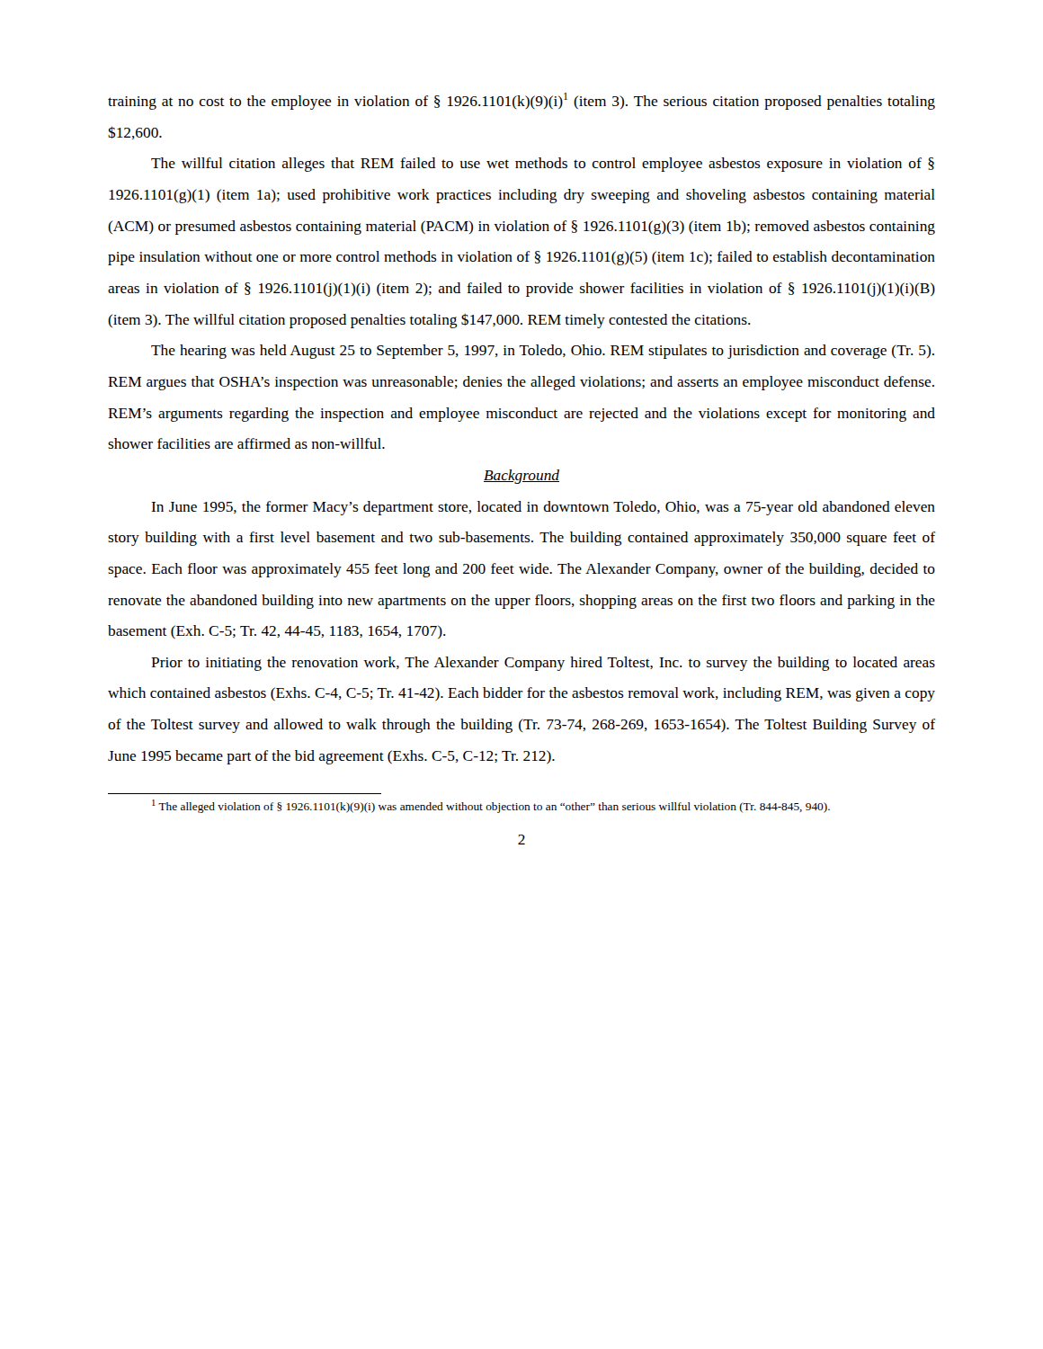training at no cost to the employee in violation of § 1926.1101(k)(9)(i)1 (item 3). The serious citation proposed penalties totaling $12,600.
The willful citation alleges that REM failed to use wet methods to control employee asbestos exposure in violation of § 1926.1101(g)(1) (item 1a); used prohibitive work practices including dry sweeping and shoveling asbestos containing material (ACM) or presumed asbestos containing material (PACM) in violation of § 1926.1101(g)(3) (item 1b); removed asbestos containing pipe insulation without one or more control methods in violation of § 1926.1101(g)(5) (item 1c); failed to establish decontamination areas in violation of § 1926.1101(j)(1)(i) (item 2); and failed to provide shower facilities in violation of § 1926.1101(j)(1)(i)(B) (item 3). The willful citation proposed penalties totaling $147,000. REM timely contested the citations.
The hearing was held August 25 to September 5, 1997, in Toledo, Ohio. REM stipulates to jurisdiction and coverage (Tr. 5). REM argues that OSHA’s inspection was unreasonable; denies the alleged violations; and asserts an employee misconduct defense. REM’s arguments regarding the inspection and employee misconduct are rejected and the violations except for monitoring and shower facilities are affirmed as non-willful.
Background
In June 1995, the former Macy’s department store, located in downtown Toledo, Ohio, was a 75-year old abandoned eleven story building with a first level basement and two sub-basements. The building contained approximately 350,000 square feet of space. Each floor was approximately 455 feet long and 200 feet wide. The Alexander Company, owner of the building, decided to renovate the abandoned building into new apartments on the upper floors, shopping areas on the first two floors and parking in the basement (Exh. C-5; Tr. 42, 44-45, 1183, 1654, 1707).
Prior to initiating the renovation work, The Alexander Company hired Toltest, Inc. to survey the building to located areas which contained asbestos (Exhs. C-4, C-5; Tr. 41-42). Each bidder for the asbestos removal work, including REM, was given a copy of the Toltest survey and allowed to walk through the building (Tr. 73-74, 268-269, 1653-1654). The Toltest Building Survey of June 1995 became part of the bid agreement (Exhs. C-5, C-12; Tr. 212).
1 The alleged violation of § 1926.1101(k)(9)(i) was amended without objection to an “other” than serious willful violation (Tr. 844-845, 940).
2